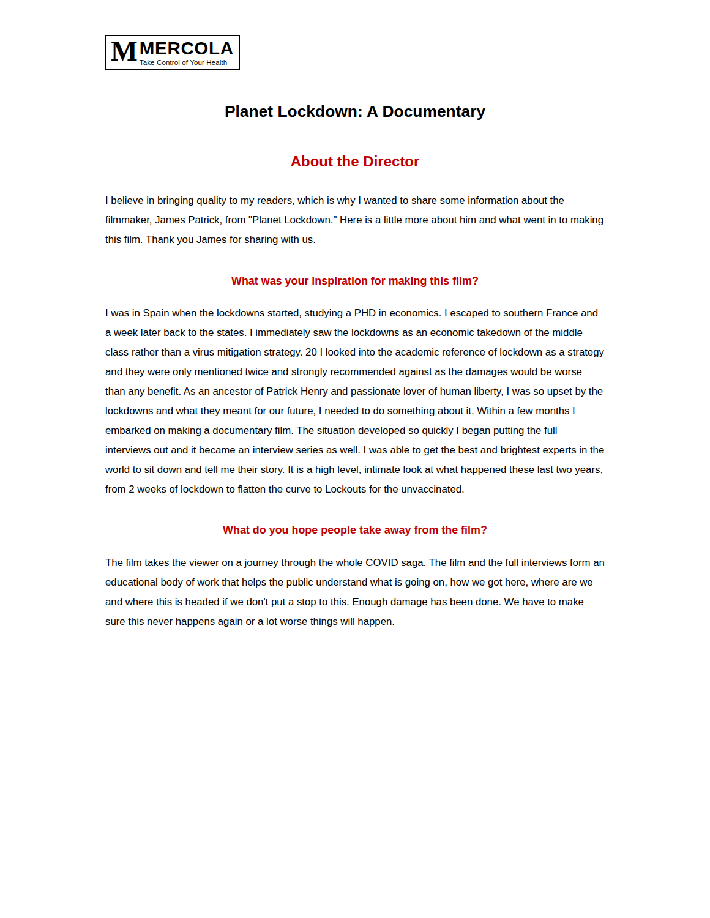M MERCOLA Take Control of Your Health
Planet Lockdown: A Documentary
About the Director
I believe in bringing quality to my readers, which is why I wanted to share some information about the filmmaker, James Patrick, from "Planet Lockdown." Here is a little more about him and what went in to making this film. Thank you James for sharing with us.
What was your inspiration for making this film?
I was in Spain when the lockdowns started, studying a PHD in economics. I escaped to southern France and a week later back to the states. I immediately saw the lockdowns as an economic takedown of the middle class rather than a virus mitigation strategy. 20 I looked into the academic reference of lockdown as a strategy and they were only mentioned twice and strongly recommended against as the damages would be worse than any benefit. As an ancestor of Patrick Henry and passionate lover of human liberty, I was so upset by the lockdowns and what they meant for our future, I needed to do something about it. Within a few months I embarked on making a documentary film. The situation developed so quickly I began putting the full interviews out and it became an interview series as well. I was able to get the best and brightest experts in the world to sit down and tell me their story. It is a high level, intimate look at what happened these last two years, from 2 weeks of lockdown to flatten the curve to Lockouts for the unvaccinated.
What do you hope people take away from the film?
The film takes the viewer on a journey through the whole COVID saga. The film and the full interviews form an educational body of work that helps the public understand what is going on, how we got here, where are we and where this is headed if we don't put a stop to this. Enough damage has been done. We have to make sure this never happens again or a lot worse things will happen.